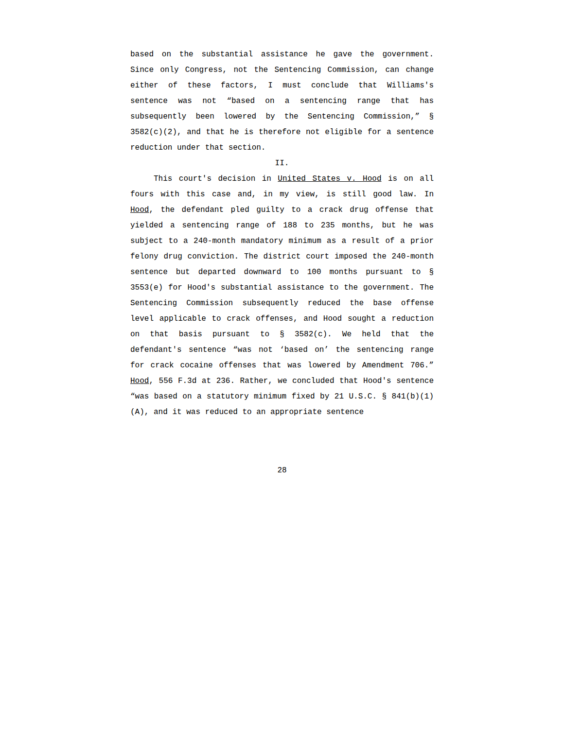based on the substantial assistance he gave the government. Since only Congress, not the Sentencing Commission, can change either of these factors, I must conclude that Williams's sentence was not “based on a sentencing range that has subsequently been lowered by the Sentencing Commission,” § 3582(c)(2), and that he is therefore not eligible for a sentence reduction under that section.
II.
This court's decision in United States v. Hood is on all fours with this case and, in my view, is still good law. In Hood, the defendant pled guilty to a crack drug offense that yielded a sentencing range of 188 to 235 months, but he was subject to a 240-month mandatory minimum as a result of a prior felony drug conviction. The district court imposed the 240-month sentence but departed downward to 100 months pursuant to § 3553(e) for Hood's substantial assistance to the government. The Sentencing Commission subsequently reduced the base offense level applicable to crack offenses, and Hood sought a reduction on that basis pursuant to § 3582(c). We held that the defendant's sentence “was not ‘based on’ the sentencing range for crack cocaine offenses that was lowered by Amendment 706.” Hood, 556 F.3d at 236. Rather, we concluded that Hood's sentence “was based on a statutory minimum fixed by 21 U.S.C. § 841(b)(1)(A), and it was reduced to an appropriate sentence
28